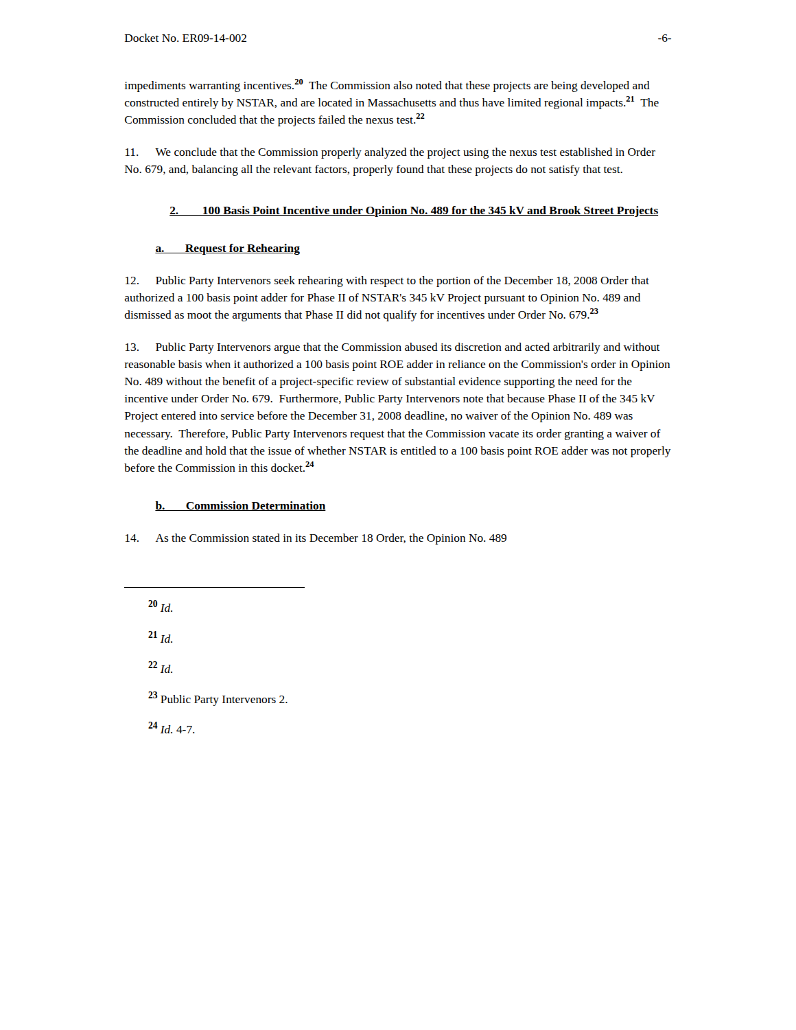Docket No. ER09-14-002 -6-
impediments warranting incentives.20 The Commission also noted that these projects are being developed and constructed entirely by NSTAR, and are located in Massachusetts and thus have limited regional impacts.21 The Commission concluded that the projects failed the nexus test.22
11. We conclude that the Commission properly analyzed the project using the nexus test established in Order No. 679, and, balancing all the relevant factors, properly found that these projects do not satisfy that test.
2. 100 Basis Point Incentive under Opinion No. 489 for the 345 kV and Brook Street Projects
a. Request for Rehearing
12. Public Party Intervenors seek rehearing with respect to the portion of the December 18, 2008 Order that authorized a 100 basis point adder for Phase II of NSTAR's 345 kV Project pursuant to Opinion No. 489 and dismissed as moot the arguments that Phase II did not qualify for incentives under Order No. 679.23
13. Public Party Intervenors argue that the Commission abused its discretion and acted arbitrarily and without reasonable basis when it authorized a 100 basis point ROE adder in reliance on the Commission's order in Opinion No. 489 without the benefit of a project-specific review of substantial evidence supporting the need for the incentive under Order No. 679. Furthermore, Public Party Intervenors note that because Phase II of the 345 kV Project entered into service before the December 31, 2008 deadline, no waiver of the Opinion No. 489 was necessary. Therefore, Public Party Intervenors request that the Commission vacate its order granting a waiver of the deadline and hold that the issue of whether NSTAR is entitled to a 100 basis point ROE adder was not properly before the Commission in this docket.24
b. Commission Determination
14. As the Commission stated in its December 18 Order, the Opinion No. 489
20 Id.
21 Id.
22 Id.
23 Public Party Intervenors 2.
24 Id. 4-7.